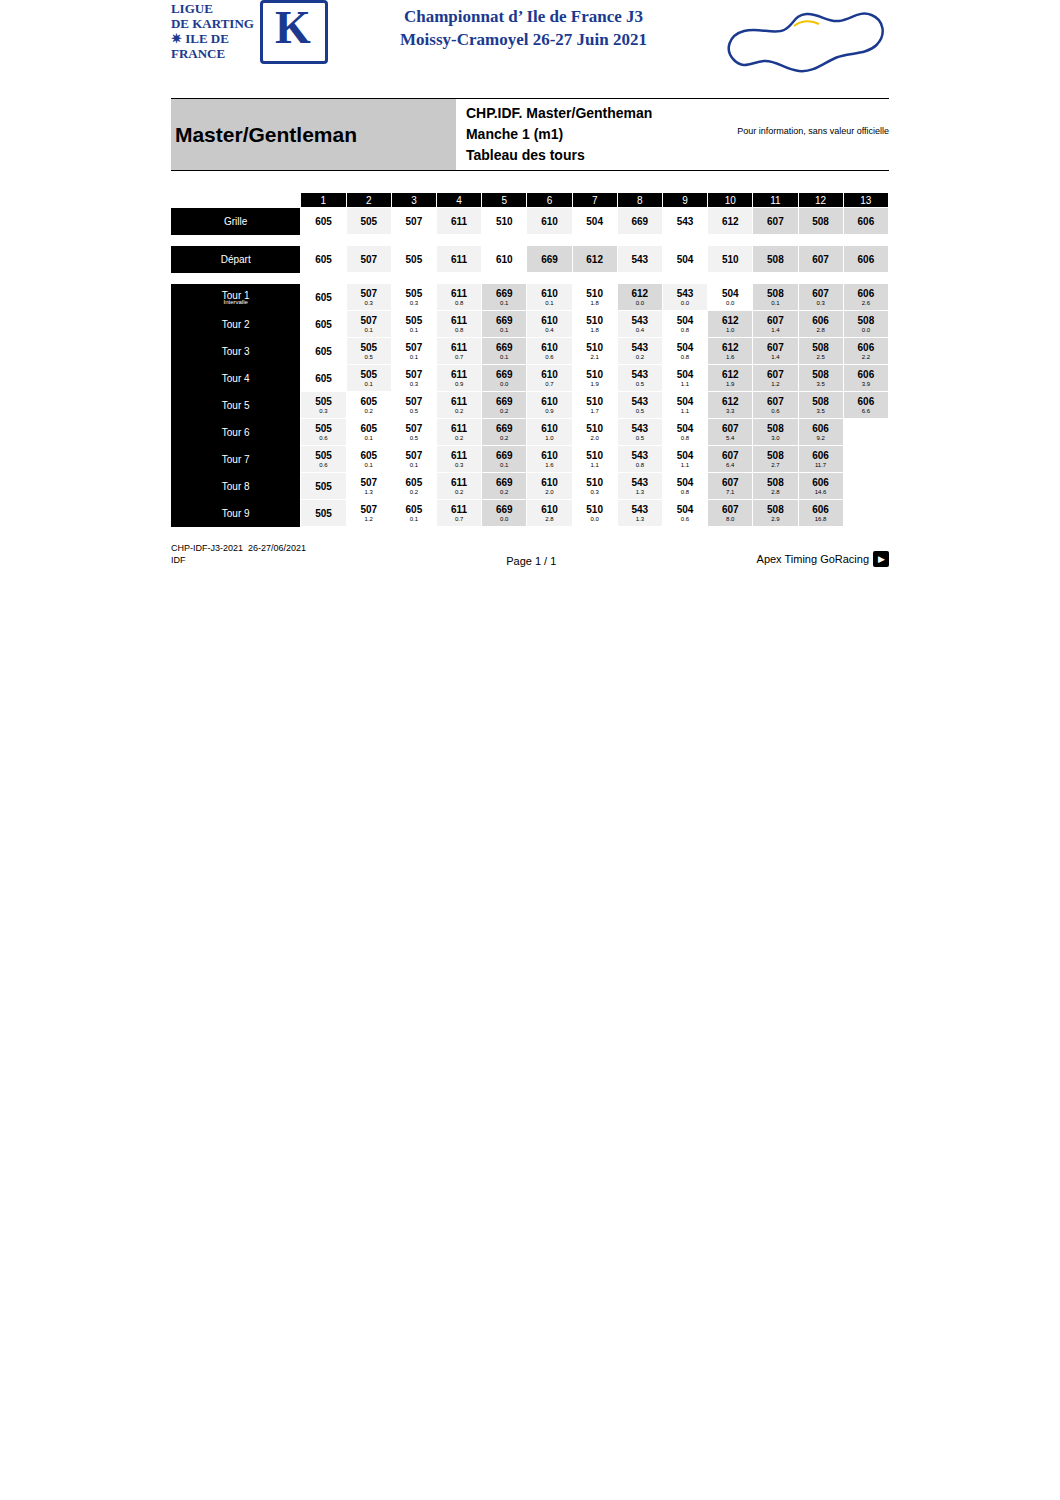Ligue
de Karting
✷ Ile de
France
Championnat d’ Ile de France J3
Moissy-Cramoyel 26-27 Juin 2021
Master/Gentleman
CHP.IDF. Master/Gentheman
Manche 1 (m1)
Tableau des tours Pour information, sans valeur officielle
| | 1 | 2 | 3 | 4 | 5 | 6 | 7 | 8 | 9 | 10 | 11 | 12 | 13 |
| Grille | 605 | 505 | 507 | 611 | 510 | 610 | 504 | 669 | 543 | 612 | 607 | 508 | 606 |
| Départ | 605 | 507 | 505 | 611 | 610 | 669 | 612 | 543 | 504 | 510 | 508 | 607 | 606 |
| Tour 1 Intervalle | 605 | 507 0.3 | 505 0.3 | 611 0.8 | 669 0.1 | 610 0.1 | 510 1.8 | 612 0.0 | 543 0.0 | 504 0.0 | 508 0.1 | 607 0.3 | 606 2.6 |
| Tour 2 | 605 | 507 0.1 | 505 0.1 | 611 0.8 | 669 0.1 | 610 0.4 | 510 1.8 | 543 0.4 | 504 0.8 | 612 1.0 | 607 1.4 | 606 2.8 | 508 0.0 |
| Tour 3 | 605 | 505 0.5 | 507 0.1 | 611 0.7 | 669 0.1 | 610 0.6 | 510 2.1 | 543 0.2 | 504 0.8 | 612 1.6 | 607 1.4 | 508 2.5 | 606 2.2 |
| Tour 4 | 605 | 505 0.1 | 507 0.3 | 611 0.9 | 669 0.0 | 610 0.7 | 510 1.9 | 543 0.5 | 504 1.1 | 612 1.9 | 607 1.2 | 508 3.5 | 606 3.9 |
| Tour 5 | 505 0.3 | 605 0.2 | 507 0.5 | 611 0.2 | 669 0.2 | 610 0.9 | 510 1.7 | 543 0.5 | 504 1.1 | 612 3.3 | 607 0.6 | 508 3.5 | 606 6.6 |
| Tour 6 | 505 0.6 | 605 0.1 | 507 0.5 | 611 0.2 | 669 0.2 | 610 1.0 | 510 2.0 | 543 0.5 | 504 0.8 | 607 5.4 | 508 3.0 | 606 9.2 | |
| Tour 7 | 505 0.6 | 605 0.1 | 507 0.1 | 611 0.3 | 669 0.1 | 610 1.6 | 510 1.1 | 543 0.8 | 504 1.1 | 607 6.4 | 508 2.7 | 606 11.7 | |
| Tour 8 | 505 | 507 1.3 | 605 0.2 | 611 0.2 | 669 0.2 | 610 2.0 | 510 0.3 | 543 1.3 | 504 0.8 | 607 7.1 | 508 2.8 | 606 14.6 | |
| Tour 9 | 505 | 507 1.2 | 605 0.1 | 611 0.7 | 669 0.0 | 610 2.8 | 510 0.0 | 543 1.3 | 504 0.6 | 607 8.0 | 508 2.9 | 606 16.8 | |
CHP-IDF-J3-2021 26-27/06/2021
IDF
Page 1 / 1
Apex Timing GoRacing ▶